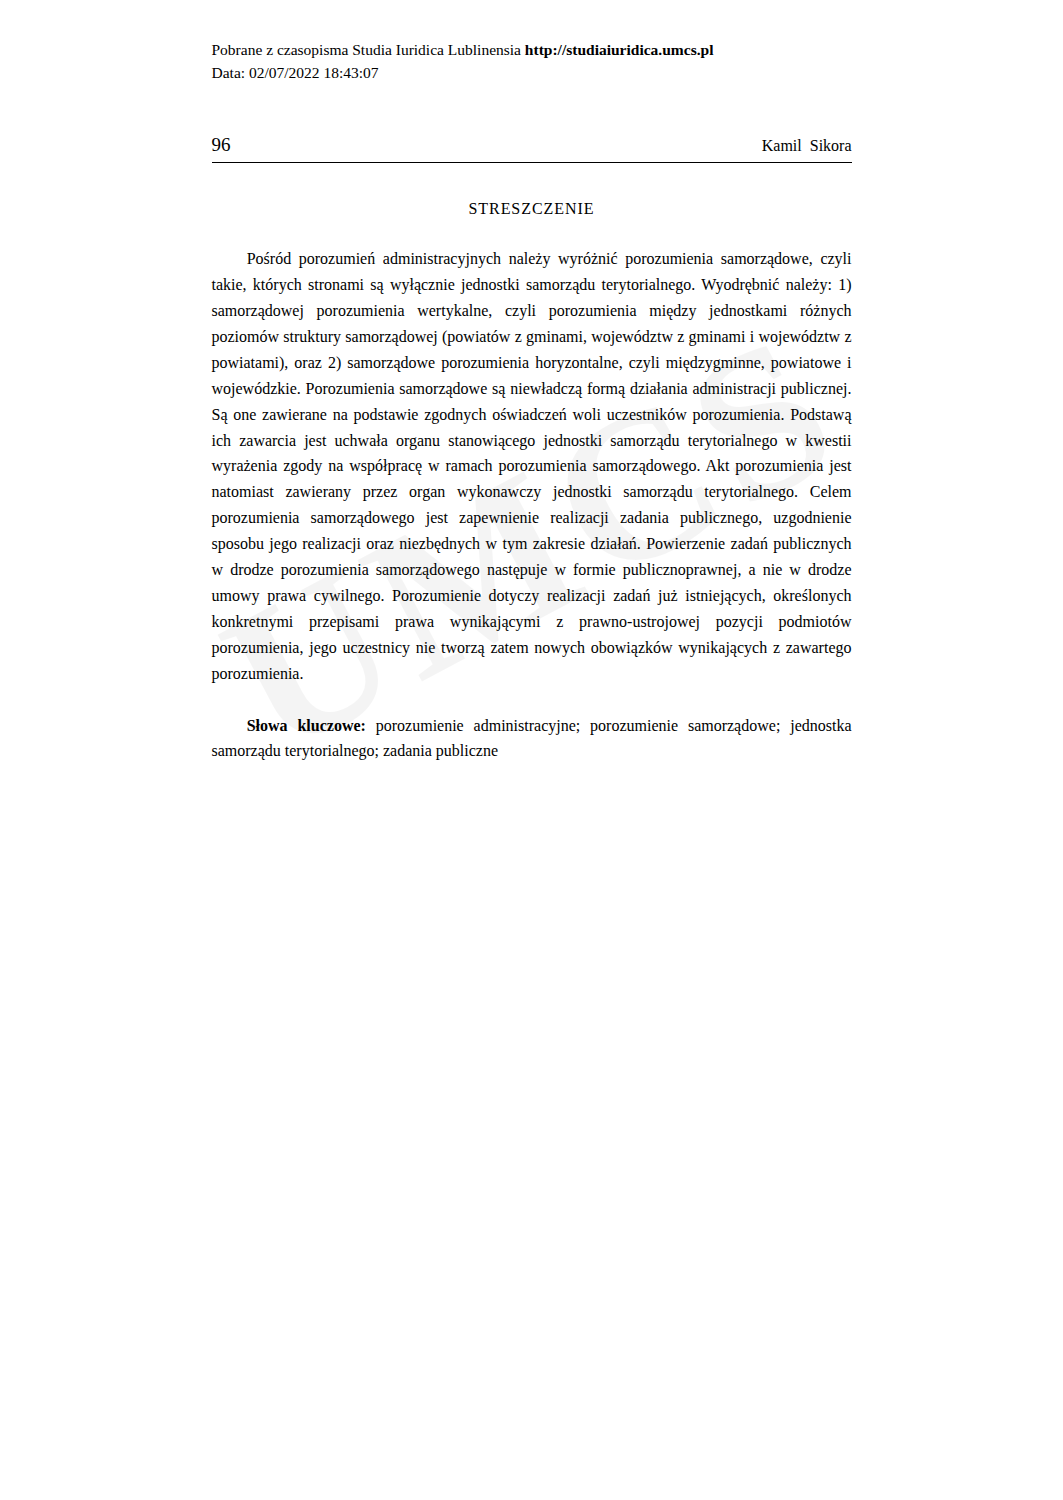UMCS
Pobrane z czasopisma Studia Iuridica Lublinensia http://studiaiuridica.umcs.pl
Data: 02/07/2022 18:43:07
96 Kamil Sikora
STRESZCZENIE
Pośród porozumień administracyjnych należy wyróżnić porozumienia samorządowe, czyli takie, których stronami są wyłącznie jednostki samorządu terytorialnego. Wyodrębnić należy: 1) samorządowej porozumienia wertykalne, czyli porozumienia między jednostkami różnych poziomów struktury samorządowej (powiatów z gminami, województw z gminami i województw z powiatami), oraz 2) samorządowe porozumienia horyzontalne, czyli międzygminne, powiatowe i wojewódzkie. Porozumienia samorządowe są niewładczą formą działania administracji publicznej. Są one zawierane na podstawie zgodnych oświadczeń woli uczestników porozumienia. Podstawą ich zawarcia jest uchwała organu stanowiącego jednostki samorządu terytorialnego w kwestii wyrażenia zgody na współpracę w ramach porozumienia samorządowego. Akt porozumienia jest natomiast zawierany przez organ wykonawczy jednostki samorządu terytorialnego. Celem porozumienia samorządowego jest zapewnienie realizacji zadania publicznego, uzgodnienie sposobu jego realizacji oraz niezbędnych w tym zakresie działań. Powierzenie zadań publicznych w drodze porozumienia samorządowego następuje w formie publicznoprawnej, a nie w drodze umowy prawa cywilnego. Porozumienie dotyczy realizacji zadań już istniejących, określonych konkretnymi przepisami prawa wynikającymi z prawno-ustrojowej pozycji podmiotów porozumienia, jego uczestnicy nie tworzą zatem nowych obowiązków wynikających z zawartego porozumienia.
Słowa kluczowe: porozumienie administracyjne; porozumienie samorządowe; jednostka samorządu terytorialnego; zadania publiczne